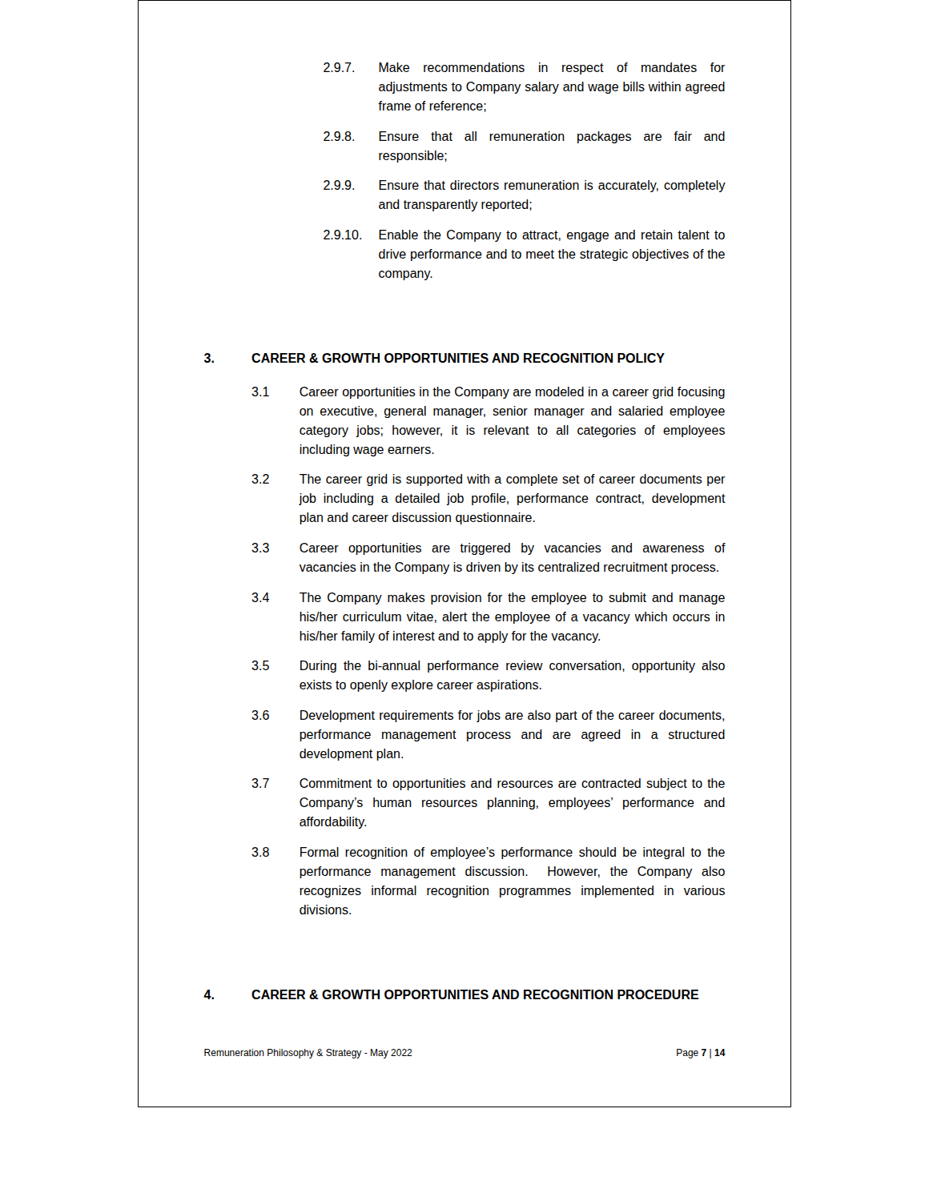2.9.7. Make recommendations in respect of mandates for adjustments to Company salary and wage bills within agreed frame of reference;
2.9.8. Ensure that all remuneration packages are fair and responsible;
2.9.9. Ensure that directors remuneration is accurately, completely and transparently reported;
2.9.10. Enable the Company to attract, engage and retain talent to drive performance and to meet the strategic objectives of the company.
3. Career & Growth Opportunities and Recognition Policy
3.1 Career opportunities in the Company are modeled in a career grid focusing on executive, general manager, senior manager and salaried employee category jobs; however, it is relevant to all categories of employees including wage earners.
3.2 The career grid is supported with a complete set of career documents per job including a detailed job profile, performance contract, development plan and career discussion questionnaire.
3.3 Career opportunities are triggered by vacancies and awareness of vacancies in the Company is driven by its centralized recruitment process.
3.4 The Company makes provision for the employee to submit and manage his/her curriculum vitae, alert the employee of a vacancy which occurs in his/her family of interest and to apply for the vacancy.
3.5 During the bi-annual performance review conversation, opportunity also exists to openly explore career aspirations.
3.6 Development requirements for jobs are also part of the career documents, performance management process and are agreed in a structured development plan.
3.7 Commitment to opportunities and resources are contracted subject to the Company’s human resources planning, employees’ performance and affordability.
3.8 Formal recognition of employee’s performance should be integral to the performance management discussion. However, the Company also recognizes informal recognition programmes implemented in various divisions.
4. Career & Growth Opportunities and Recognition Procedure
Remuneration Philosophy & Strategy - May 2022 Page 7 | 14